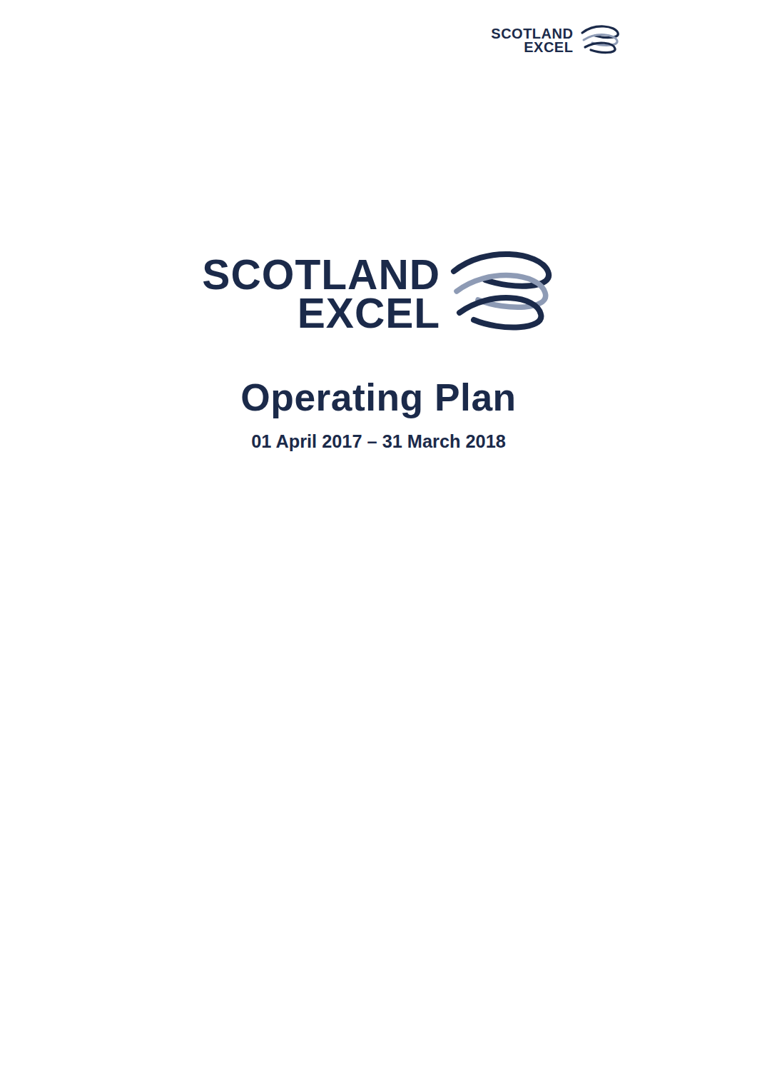SCOTLAND EXCEL
SCOTLAND EXCEL
Operating Plan
01 April 2017 – 31 March 2018